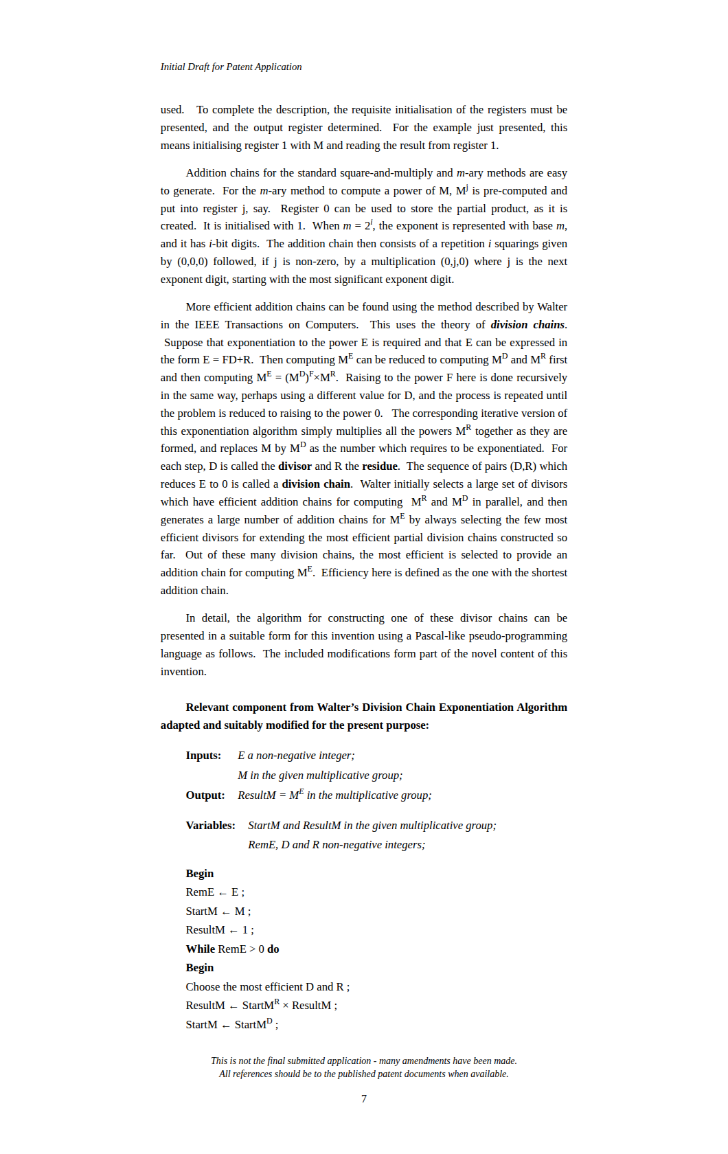Initial Draft for Patent Application
used. To complete the description, the requisite initialisation of the registers must be presented, and the output register determined. For the example just presented, this means initialising register 1 with M and reading the result from register 1.
Addition chains for the standard square-and-multiply and m-ary methods are easy to generate. For the m-ary method to compute a power of M, Mj is pre-computed and put into register j, say. Register 0 can be used to store the partial product, as it is created. It is initialised with 1. When m = 2i, the exponent is represented with base m, and it has i-bit digits. The addition chain then consists of a repetition i squarings given by (0,0,0) followed, if j is non-zero, by a multiplication (0,j,0) where j is the next exponent digit, starting with the most significant exponent digit.
More efficient addition chains can be found using the method described by Walter in the IEEE Transactions on Computers. This uses the theory of division chains. Suppose that exponentiation to the power E is required and that E can be expressed in the form E = FD+R. Then computing ME can be reduced to computing MD and MR first and then computing ME = (MD)F×MR. Raising to the power F here is done recursively in the same way, perhaps using a different value for D, and the process is repeated until the problem is reduced to raising to the power 0. The corresponding iterative version of this exponentiation algorithm simply multiplies all the powers MR together as they are formed, and replaces M by MD as the number which requires to be exponentiated. For each step, D is called the divisor and R the residue. The sequence of pairs (D,R) which reduces E to 0 is called a division chain. Walter initially selects a large set of divisors which have efficient addition chains for computing MR and MD in parallel, and then generates a large number of addition chains for ME by always selecting the few most efficient divisors for extending the most efficient partial division chains constructed so far. Out of these many division chains, the most efficient is selected to provide an addition chain for computing ME. Efficiency here is defined as the one with the shortest addition chain.
In detail, the algorithm for constructing one of these divisor chains can be presented in a suitable form for this invention using a Pascal-like pseudo-programming language as follows. The included modifications form part of the novel content of this invention.
Relevant component from Walter’s Division Chain Exponentiation Algorithm adapted and suitably modified for the present purpose:
| Inputs: | E a non-negative integer; |
| | M in the given multiplicative group; |
| Output: | ResultM = M E in the multiplicative group; |
| Variables: | StartM and ResultM in the given multiplicative group; |
| | RemE , D and R non-negative integers; |
Begin
RemE ← E ;
StartM ← M ;
ResultM ← 1 ;
While RemE > 0 do
Begin
Choose the most efficient D and R ;
ResultM ← StartMR × ResultM ;
StartM ← StartMD ;
This is not the final submitted application - many amendments have been made.
All references should be to the published patent documents when available.
7